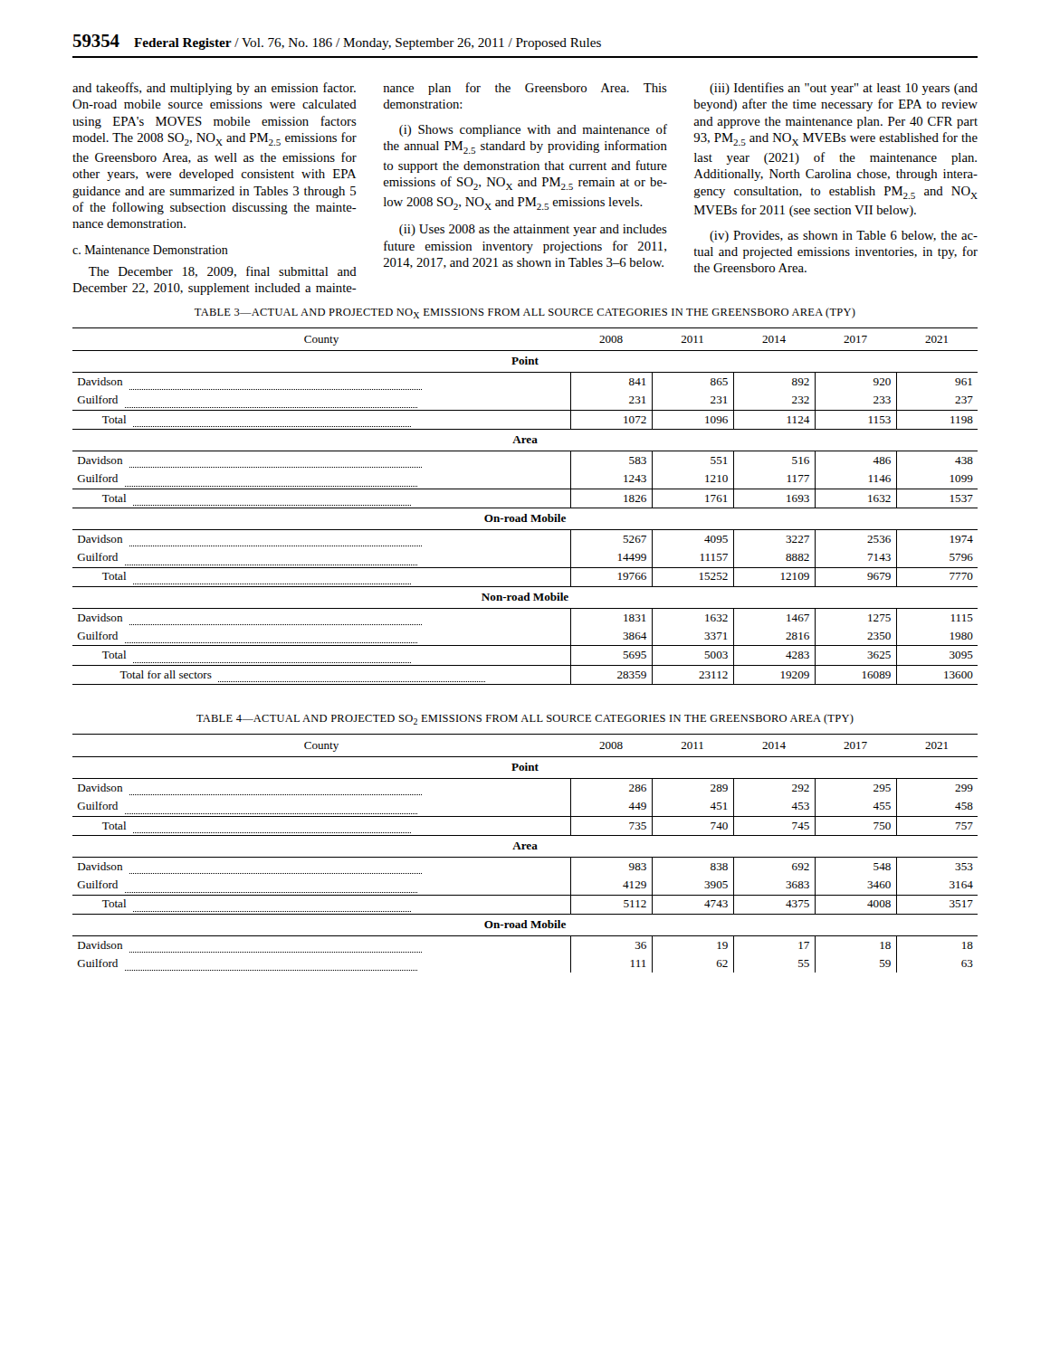59354 Federal Register / Vol. 76, No. 186 / Monday, September 26, 2011 / Proposed Rules
and takeoffs, and multiplying by an emission factor. On-road mobile source emissions were calculated using EPA's MOVES mobile emission factors model. The 2008 SO2, NOX and PM2.5 emissions for the Greensboro Area, as well as the emissions for other years, were developed consistent with EPA guidance and are summarized in Tables 3 through 5 of the following subsection discussing the maintenance demonstration.
c. Maintenance Demonstration
The December 18, 2009, final submittal and December 22, 2010, supplement included a maintenance plan for the Greensboro Area. This demonstration:
(i) Shows compliance with and maintenance of the annual PM2.5 standard by providing information to support the demonstration that current and future emissions of SO2, NOX and PM2.5 remain at or below 2008 SO2, NOX and PM2.5 emissions levels.
(ii) Uses 2008 as the attainment year and includes future emission inventory projections for 2011, 2014, 2017, and 2021 as shown in Tables 3–6 below.
(iii) Identifies an "out year" at least 10 years (and beyond) after the time necessary for EPA to review and approve the maintenance plan. Per 40 CFR part 93, PM2.5 and NOX MVEBs were established for the last year (2021) of the maintenance plan. Additionally, North Carolina chose, through interagency consultation, to establish PM2.5 and NOX MVEBs for 2011 (see section VII below).
(iv) Provides, as shown in Table 6 below, the actual and projected emissions inventories, in tpy, for the Greensboro Area.
TABLE 3—ACTUAL AND PROJECTED NO X EMISSIONS FROM ALL SOURCE CATEGORIES IN THE GREENSBORO AREA (TPY)
| County | 2008 | 2011 | 2014 | 2017 | 2021 |
| --- | --- | --- | --- | --- | --- |
| Point |
| Davidson | 841 | 865 | 892 | 920 | 961 |
| Guilford | 231 | 231 | 232 | 233 | 237 |
| Total | 1072 | 1096 | 1124 | 1153 | 1198 |
| Area |
| Davidson | 583 | 551 | 516 | 486 | 438 |
| Guilford | 1243 | 1210 | 1177 | 1146 | 1099 |
| Total | 1826 | 1761 | 1693 | 1632 | 1537 |
| On-road Mobile |
| Davidson | 5267 | 4095 | 3227 | 2536 | 1974 |
| Guilford | 14499 | 11157 | 8882 | 7143 | 5796 |
| Total | 19766 | 15252 | 12109 | 9679 | 7770 |
| Non-road Mobile |
| Davidson | 1831 | 1632 | 1467 | 1275 | 1115 |
| Guilford | 3864 | 3371 | 2816 | 2350 | 1980 |
| Total | 5695 | 5003 | 4283 | 3625 | 3095 |
| Total for all sectors | 28359 | 23112 | 19209 | 16089 | 13600 |
TABLE 4—ACTUAL AND PROJECTED SO 2 EMISSIONS FROM ALL SOURCE CATEGORIES IN THE GREENSBORO AREA (TPY)
| County | 2008 | 2011 | 2014 | 2017 | 2021 |
| --- | --- | --- | --- | --- | --- |
| Point |
| Davidson | 286 | 289 | 292 | 295 | 299 |
| Guilford | 449 | 451 | 453 | 455 | 458 |
| Total | 735 | 740 | 745 | 750 | 757 |
| Area |
| Davidson | 983 | 838 | 692 | 548 | 353 |
| Guilford | 4129 | 3905 | 3683 | 3460 | 3164 |
| Total | 5112 | 4743 | 4375 | 4008 | 3517 |
| On-road Mobile |
| Davidson | 36 | 19 | 17 | 18 | 18 |
| Guilford | 111 | 62 | 55 | 59 | 63 |